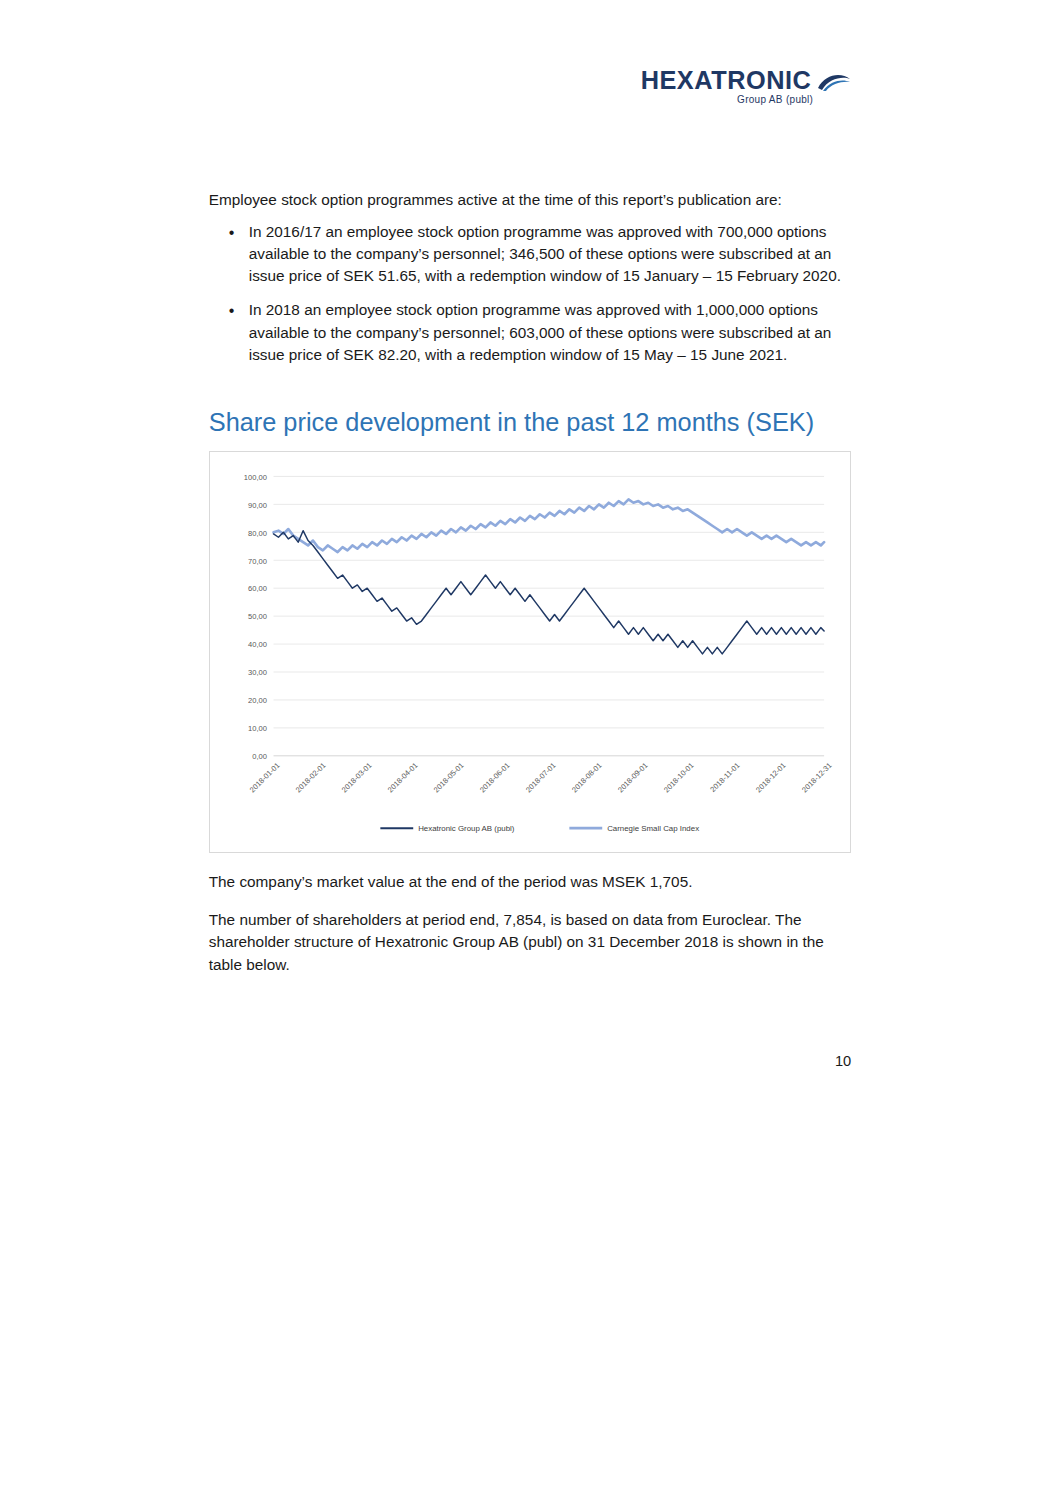HEXATRONIC
Group AB (publ)
Employee stock option programmes active at the time of this report’s publication are:
In 2016/17 an employee stock option programme was approved with 700,000 options available to the company’s personnel; 346,500 of these options were subscribed at an issue price of SEK 51.65, with a redemption window of 15 January – 15 February 2020.
In 2018 an employee stock option programme was approved with 1,000,000 options available to the company’s personnel; 603,000 of these options were subscribed at an issue price of SEK 82.20, with a redemption window of 15 May – 15 June 2021.
Share price development in the past 12 months (SEK)
100,00 90,00 80,00 70,00 60,00 50,00 40,00 30,00 20,00 10,00 0,00 2018-01-01 2018-02-01 2018-03-01 2018-04-01 2018-05-01 2018-06-01 2018-07-01 2018-08-01 2018-09-01 2018-10-01 2018-11-01 2018-12-01 2018-12-31 Hexatronic Group AB (publ) Carnegie Small Cap Index
The company’s market value at the end of the period was MSEK 1,705.
The number of shareholders at period end, 7,854, is based on data from Euroclear. The shareholder structure of Hexatronic Group AB (publ) on 31 December 2018 is shown in the table below.
10